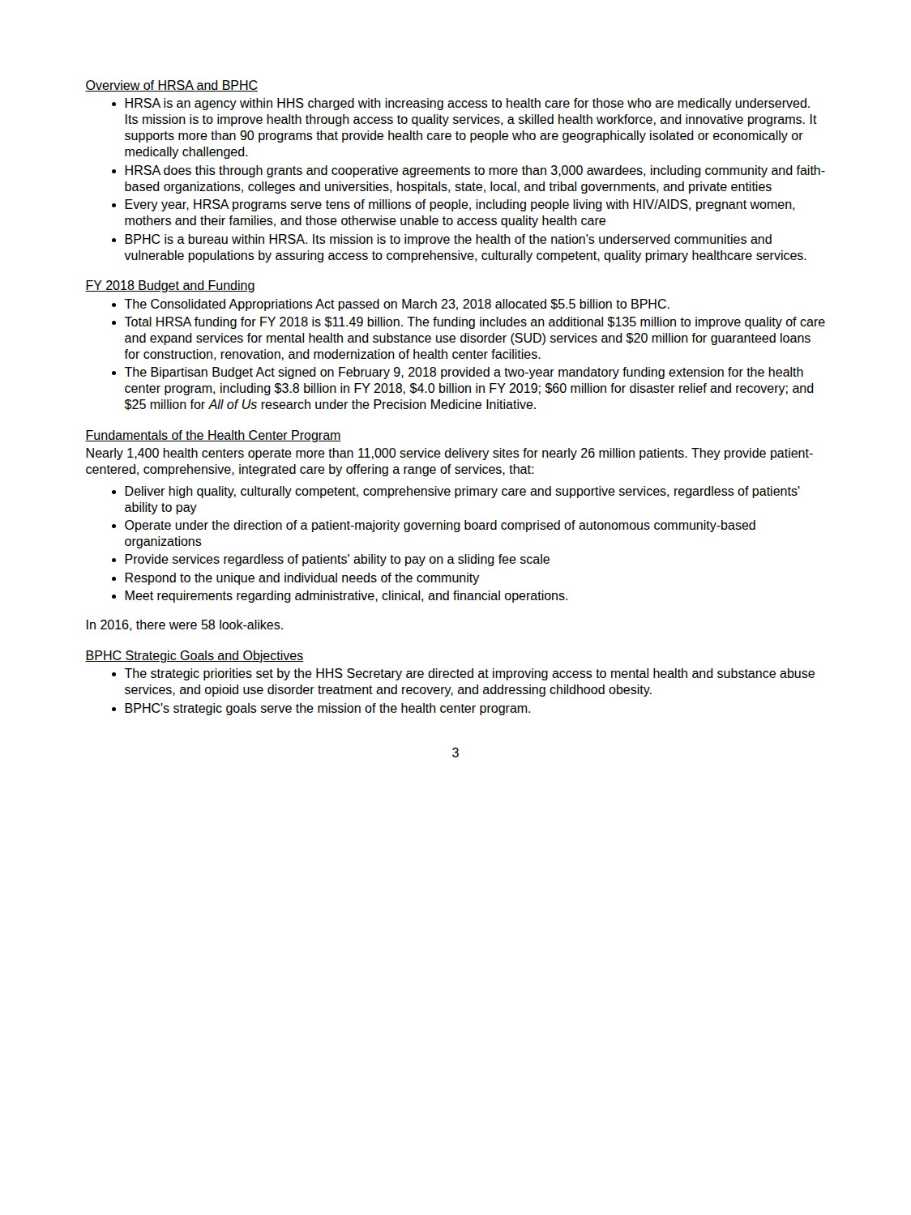Overview of HRSA and BPHC
HRSA is an agency within HHS charged with increasing access to health care for those who are medically underserved. Its mission is to improve health through access to quality services, a skilled health workforce, and innovative programs. It supports more than 90 programs that provide health care to people who are geographically isolated or economically or medically challenged.
HRSA does this through grants and cooperative agreements to more than 3,000 awardees, including community and faith-based organizations, colleges and universities, hospitals, state, local, and tribal governments, and private entities
Every year, HRSA programs serve tens of millions of people, including people living with HIV/AIDS, pregnant women, mothers and their families, and those otherwise unable to access quality health care
BPHC is a bureau within HRSA. Its mission is to improve the health of the nation's underserved communities and vulnerable populations by assuring access to comprehensive, culturally competent, quality primary healthcare services.
FY 2018 Budget and Funding
The Consolidated Appropriations Act passed on March 23, 2018 allocated $5.5 billion to BPHC.
Total HRSA funding for FY 2018 is $11.49 billion. The funding includes an additional $135 million to improve quality of care and expand services for mental health and substance use disorder (SUD) services and $20 million for guaranteed loans for construction, renovation, and modernization of health center facilities.
The Bipartisan Budget Act signed on February 9, 2018 provided a two-year mandatory funding extension for the health center program, including $3.8 billion in FY 2018, $4.0 billion in FY 2019; $60 million for disaster relief and recovery; and $25 million for All of Us research under the Precision Medicine Initiative.
Fundamentals of the Health Center Program
Nearly 1,400 health centers operate more than 11,000 service delivery sites for nearly 26 million patients. They provide patient-centered, comprehensive, integrated care by offering a range of services, that:
Deliver high quality, culturally competent, comprehensive primary care and supportive services, regardless of patients' ability to pay
Operate under the direction of a patient-majority governing board comprised of autonomous community-based organizations
Provide services regardless of patients' ability to pay on a sliding fee scale
Respond to the unique and individual needs of the community
Meet requirements regarding administrative, clinical, and financial operations.
In 2016, there were 58 look-alikes.
BPHC Strategic Goals and Objectives
The strategic priorities set by the HHS Secretary are directed at improving access to mental health and substance abuse services, and opioid use disorder treatment and recovery, and addressing childhood obesity.
BPHC's strategic goals serve the mission of the health center program.
3